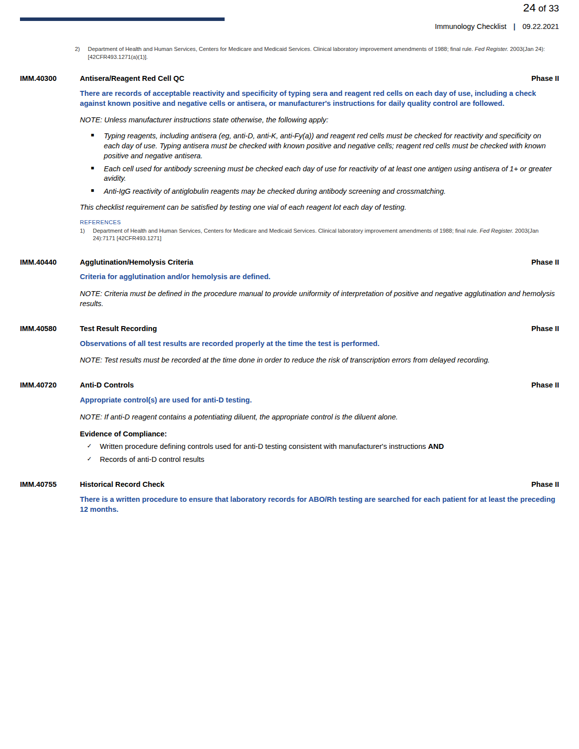24 of 33
Immunology Checklist | 09.22.2021
2) Department of Health and Human Services, Centers for Medicare and Medicaid Services. Clinical laboratory improvement amendments of 1988; final rule. Fed Register. 2003(Jan 24): [42CFR493.1271(a)(1)].
IMM.40300 Antisera/Reagent Red Cell QC Phase II
There are records of acceptable reactivity and specificity of typing sera and reagent red cells on each day of use, including a check against known positive and negative cells or antisera, or manufacturer's instructions for daily quality control are followed.
NOTE: Unless manufacturer instructions state otherwise, the following apply:
Typing reagents, including antisera (eg, anti-D, anti-K, anti-Fy(a)) and reagent red cells must be checked for reactivity and specificity on each day of use. Typing antisera must be checked with known positive and negative cells; reagent red cells must be checked with known positive and negative antisera.
Each cell used for antibody screening must be checked each day of use for reactivity of at least one antigen using antisera of 1+ or greater avidity.
Anti-IgG reactivity of antiglobulin reagents may be checked during antibody screening and crossmatching.
This checklist requirement can be satisfied by testing one vial of each reagent lot each day of testing.
REFERENCES
1) Department of Health and Human Services, Centers for Medicare and Medicaid Services. Clinical laboratory improvement amendments of 1988; final rule. Fed Register. 2003(Jan 24):7171 [42CFR493.1271]
IMM.40440 Agglutination/Hemolysis Criteria Phase II
Criteria for agglutination and/or hemolysis are defined.
NOTE: Criteria must be defined in the procedure manual to provide uniformity of interpretation of positive and negative agglutination and hemolysis results.
IMM.40580 Test Result Recording Phase II
Observations of all test results are recorded properly at the time the test is performed.
NOTE: Test results must be recorded at the time done in order to reduce the risk of transcription errors from delayed recording.
IMM.40720 Anti-D Controls Phase II
Appropriate control(s) are used for anti-D testing.
NOTE: If anti-D reagent contains a potentiating diluent, the appropriate control is the diluent alone.
Evidence of Compliance:
Written procedure defining controls used for anti-D testing consistent with manufacturer's instructions AND
Records of anti-D control results
IMM.40755 Historical Record Check Phase II
There is a written procedure to ensure that laboratory records for ABO/Rh testing are searched for each patient for at least the preceding 12 months.